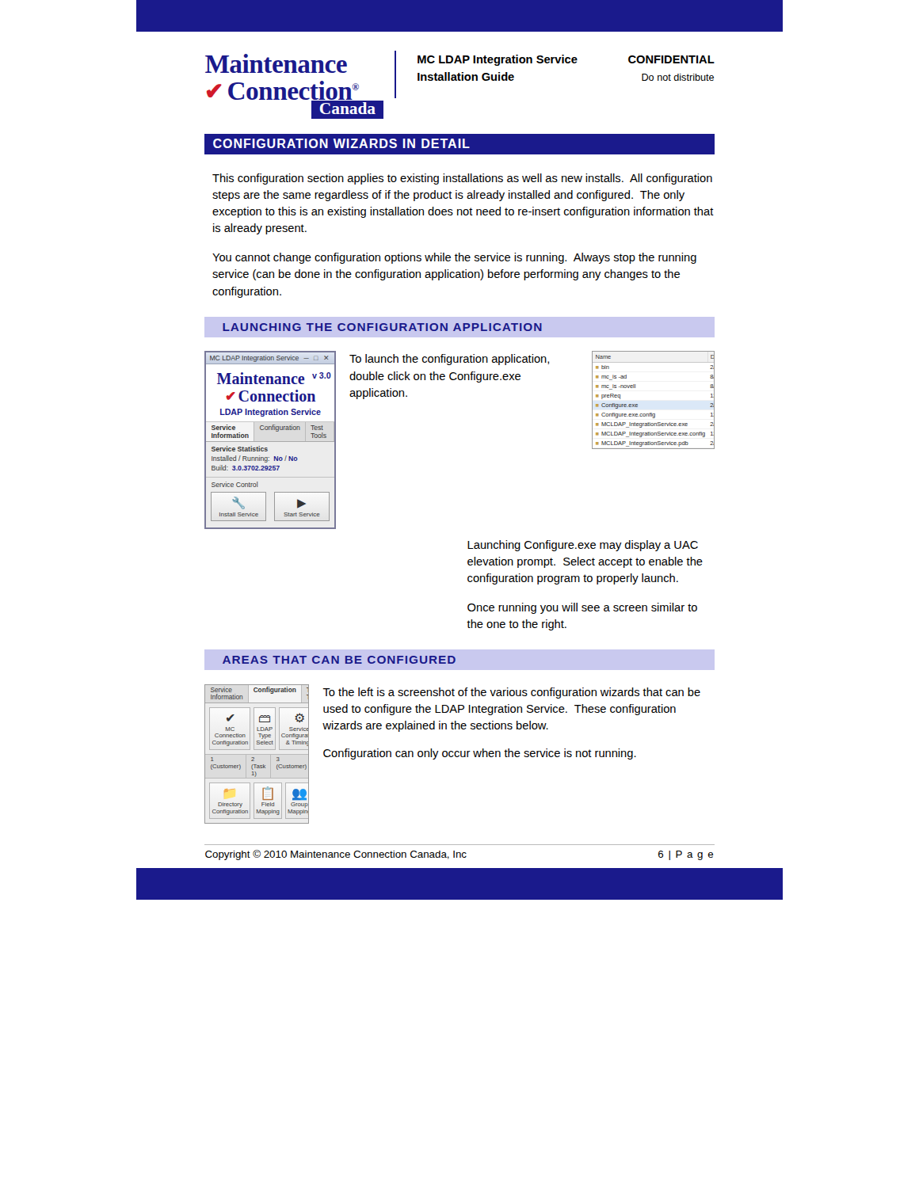Maintenance
✔Connection®
Canada
MC LDAP Integration Service
Installation Guide
CONFIDENTIAL
Do not distribute
CONFIGURATION WIZARDS IN DETAIL
This configuration section applies to existing installations as well as new installs. All configuration steps are the same regardless of if the product is already installed and configured. The only exception to this is an existing installation does not need to re-insert configuration information that is already present.
You cannot change configuration options while the service is running. Always stop the running service (can be done in the configuration application) before performing any changes to the configuration.
LAUNCHING THE CONFIGURATION APPLICATION
MC LDAP Integration Service ─ □ ✕
v 3.0 Maintenance
✔Connection
LDAP Integration Service
Service Information Configuration Test Tools
Service Statistics
Installed / Running: No / No
Build: 3.0.3702.29257
Service Control
🔧Install Service
▶Start Service
To launch the configuration application, double click on the Configure.exe application.
| Name | Date modified | Type | Size |
| --- | --- | --- | --- |
| bin | 2/22/2010 9:02 AM | File Folder | |
| mc_is -ad | 8/27/2009 9:07 AM | File Folder | |
| mc_is -novell | 8/13/2009 10:39 AM | File Folder | |
| preReq | 12/3/2009 11:35 AM | File Folder | |
| Configure.exe | 2/11/2010 3:07 PM | Application | 394 KB |
| Configure.exe.config | 12/4/2009 11:19 AM | XML Configuratio... | 1 KB |
| MCLDAP_IntegrationService.exe | 2/19/2010 4:15 PM | Application | 934 KB |
| MCLDAP_IntegrationService.exe.config | 12/4/2009 3:27 PM | XML Configuratio... | 2 KB |
| MCLDAP_IntegrationService.pdb | 2/19/2010 4:15 PM | Program Debug D... | 400 KB |
Launching Configure.exe may display a UAC elevation prompt. Select accept to enable the configuration program to properly launch.
Once running you will see a screen similar to the one to the right.
AREAS THAT CAN BE CONFIGURED
Service Information Configuration Test Tools
✔MC Connection Configuration
🗃LDAP Type Select
⚙Service Configuration & Timings
1 (Customer) 2 (Task 1) 3 (Customer)
📁Directory Configuration
📋Field Mapping
👥Group Mapping
To the left is a screenshot of the various configuration wizards that can be used to configure the LDAP Integration Service. These configuration wizards are explained in the sections below.
Configuration can only occur when the service is not running.
Copyright © 2010 Maintenance Connection Canada, Inc 6 | P a g e